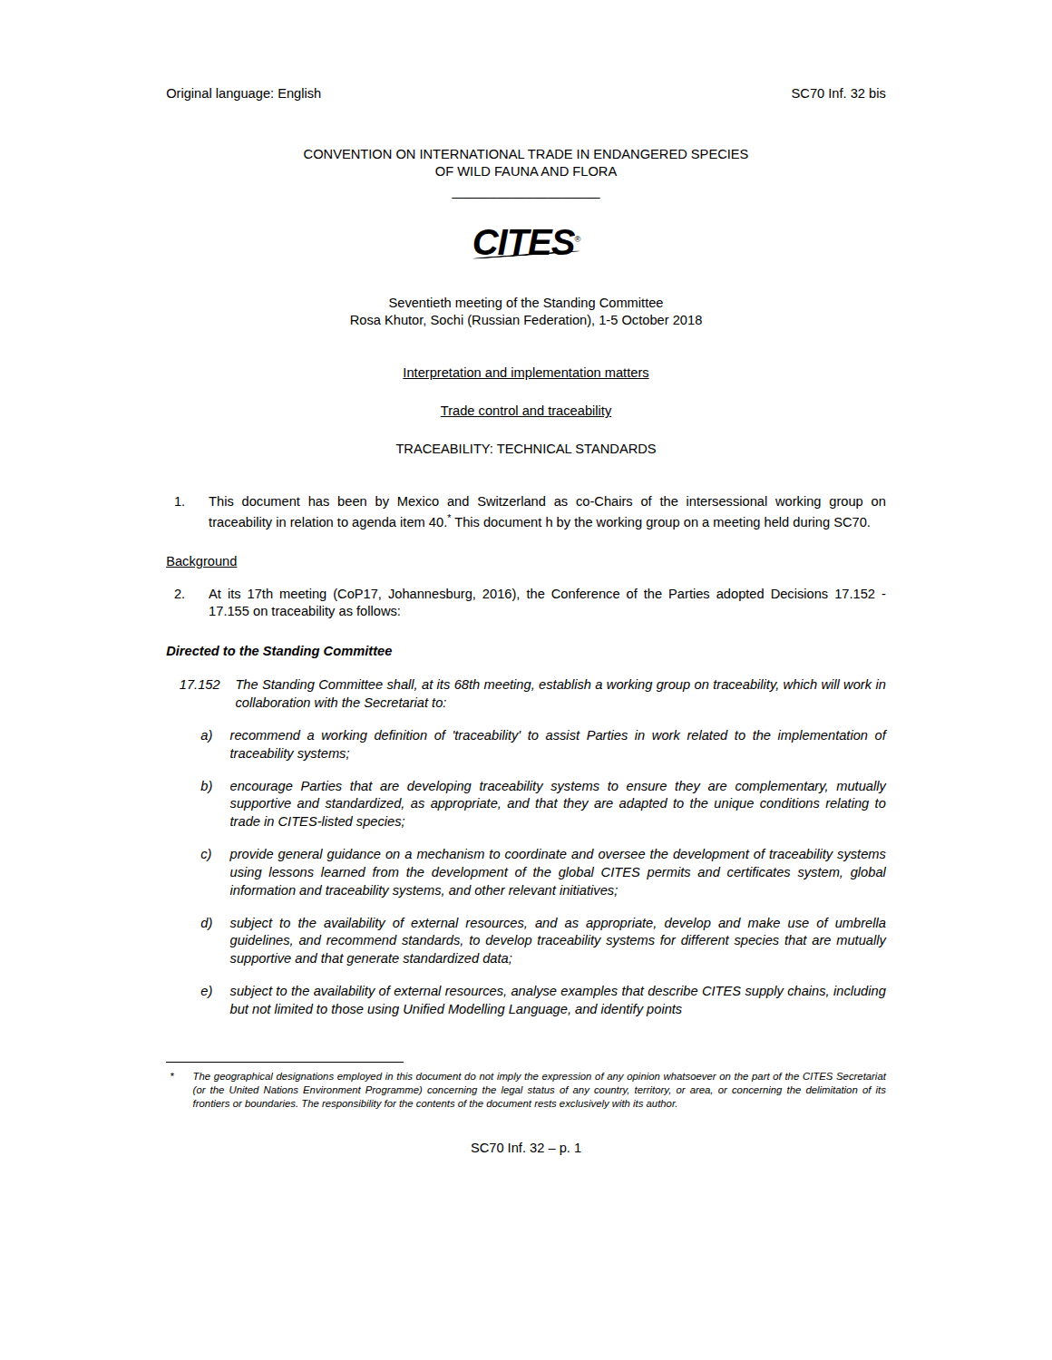Original language: English
SC70 Inf. 32 bis
CONVENTION ON INTERNATIONAL TRADE IN ENDANGERED SPECIES
OF WILD FAUNA AND FLORA
____________________
CITES®
Seventieth meeting of the Standing Committee
Rosa Khutor, Sochi (Russian Federation), 1-5 October 2018
Interpretation and implementation matters
Trade control and traceability
TRACEABILITY: TECHNICAL STANDARDS
This document has been by Mexico and Switzerland as co-Chairs of the intersessional working group on traceability in relation to agenda item 40.* This document h by the working group on a meeting held during SC70.
Background
At its 17th meeting (CoP17, Johannesburg, 2016), the Conference of the Parties adopted Decisions 17.152 - 17.155 on traceability as follows:
Directed to the Standing Committee
17.152
The Standing Committee shall, at its 68th meeting, establish a working group on traceability, which will work in collaboration with the Secretariat to:
recommend a working definition of 'traceability' to assist Parties in work related to the implementation of traceability systems;
encourage Parties that are developing traceability systems to ensure they are complementary, mutually supportive and standardized, as appropriate, and that they are adapted to the unique conditions relating to trade in CITES-listed species;
provide general guidance on a mechanism to coordinate and oversee the development of traceability systems using lessons learned from the development of the global CITES permits and certificates system, global information and traceability systems, and other relevant initiatives;
subject to the availability of external resources, and as appropriate, develop and make use of umbrella guidelines, and recommend standards, to develop traceability systems for different species that are mutually supportive and that generate standardized data;
subject to the availability of external resources, analyse examples that describe CITES supply chains, including but not limited to those using Unified Modelling Language, and identify points
*
The geographical designations employed in this document do not imply the expression of any opinion whatsoever on the part of the CITES Secretariat (or the United Nations Environment Programme) concerning the legal status of any country, territory, or area, or concerning the delimitation of its frontiers or boundaries. The responsibility for the contents of the document rests exclusively with its author.
SC70 Inf. 32 – p. 1